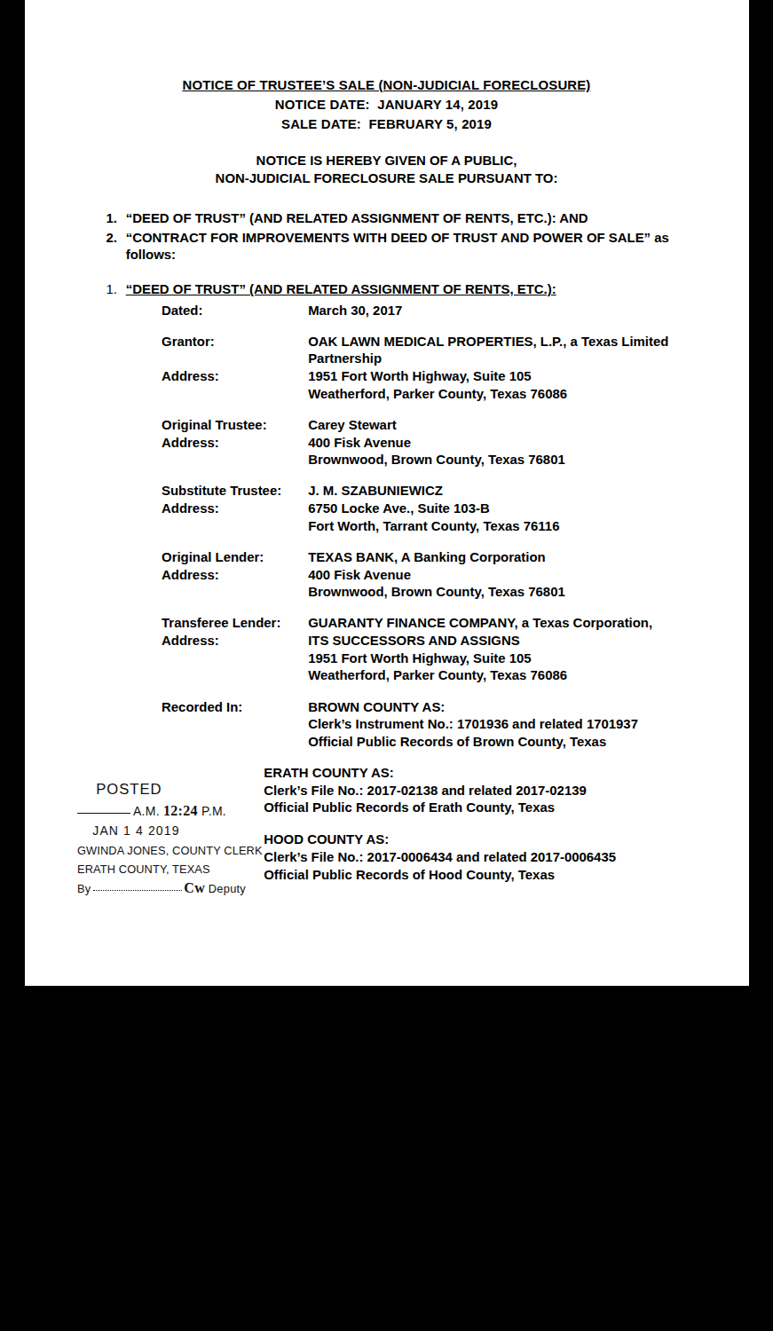NOTICE OF TRUSTEE’S SALE (NON-JUDICIAL FORECLOSURE)
NOTICE DATE: JANUARY 14, 2019
SALE DATE: FEBRUARY 5, 2019
NOTICE IS HEREBY GIVEN OF A PUBLIC,
NON-JUDICIAL FORECLOSURE SALE PURSUANT TO:
“DEED OF TRUST” (AND RELATED ASSIGNMENT OF RENTS, ETC.): AND
“CONTRACT FOR IMPROVEMENTS WITH DEED OF TRUST AND POWER OF SALE” as follows:
“DEED OF TRUST” (AND RELATED ASSIGNMENT OF RENTS, ETC.):
| Dated: | March 30, 2017 |
| Grantor: | OAK LAWN MEDICAL PROPERTIES, L.P., a Texas Limited Partnership |
| Address: | 1951 Fort Worth Highway, Suite 105 |
| | Weatherford, Parker County, Texas 76086 |
| Original Trustee: | Carey Stewart |
| Address: | 400 Fisk Avenue |
| | Brownwood, Brown County, Texas 76801 |
| Substitute Trustee: | J. M. SZABUNIEWICZ |
| Address: | 6750 Locke Ave., Suite 103-B |
| | Fort Worth, Tarrant County, Texas 76116 |
| Original Lender: | TEXAS BANK, A Banking Corporation |
| Address: | 400 Fisk Avenue |
| | Brownwood, Brown County, Texas 76801 |
| Transferee Lender: | GUARANTY FINANCE COMPANY, a Texas Corporation, |
| Address: | ITS SUCCESSORS AND ASSIGNS |
| | 1951 Fort Worth Highway, Suite 105 |
| | Weatherford, Parker County, Texas 76086 |
| Recorded In: | BROWN COUNTY AS: |
| | Clerk’s Instrument No.: 1701936 and related 1701937 |
| | Official Public Records of Brown County, Texas |
ERATH COUNTY AS:
Clerk’s File No.: 2017-02138 and related 2017-02139
Official Public Records of Erath County, Texas
HOOD COUNTY AS:
Clerk’s File No.: 2017-0006434 and related 2017-0006435
Official Public Records of Hood County, Texas
POSTED
A.M. 12:24 P.M.
JAN 1 4 2019
GWINDA JONES, COUNTY CLERK
ERATH COUNTY, TEXAS
By Cw Deputy